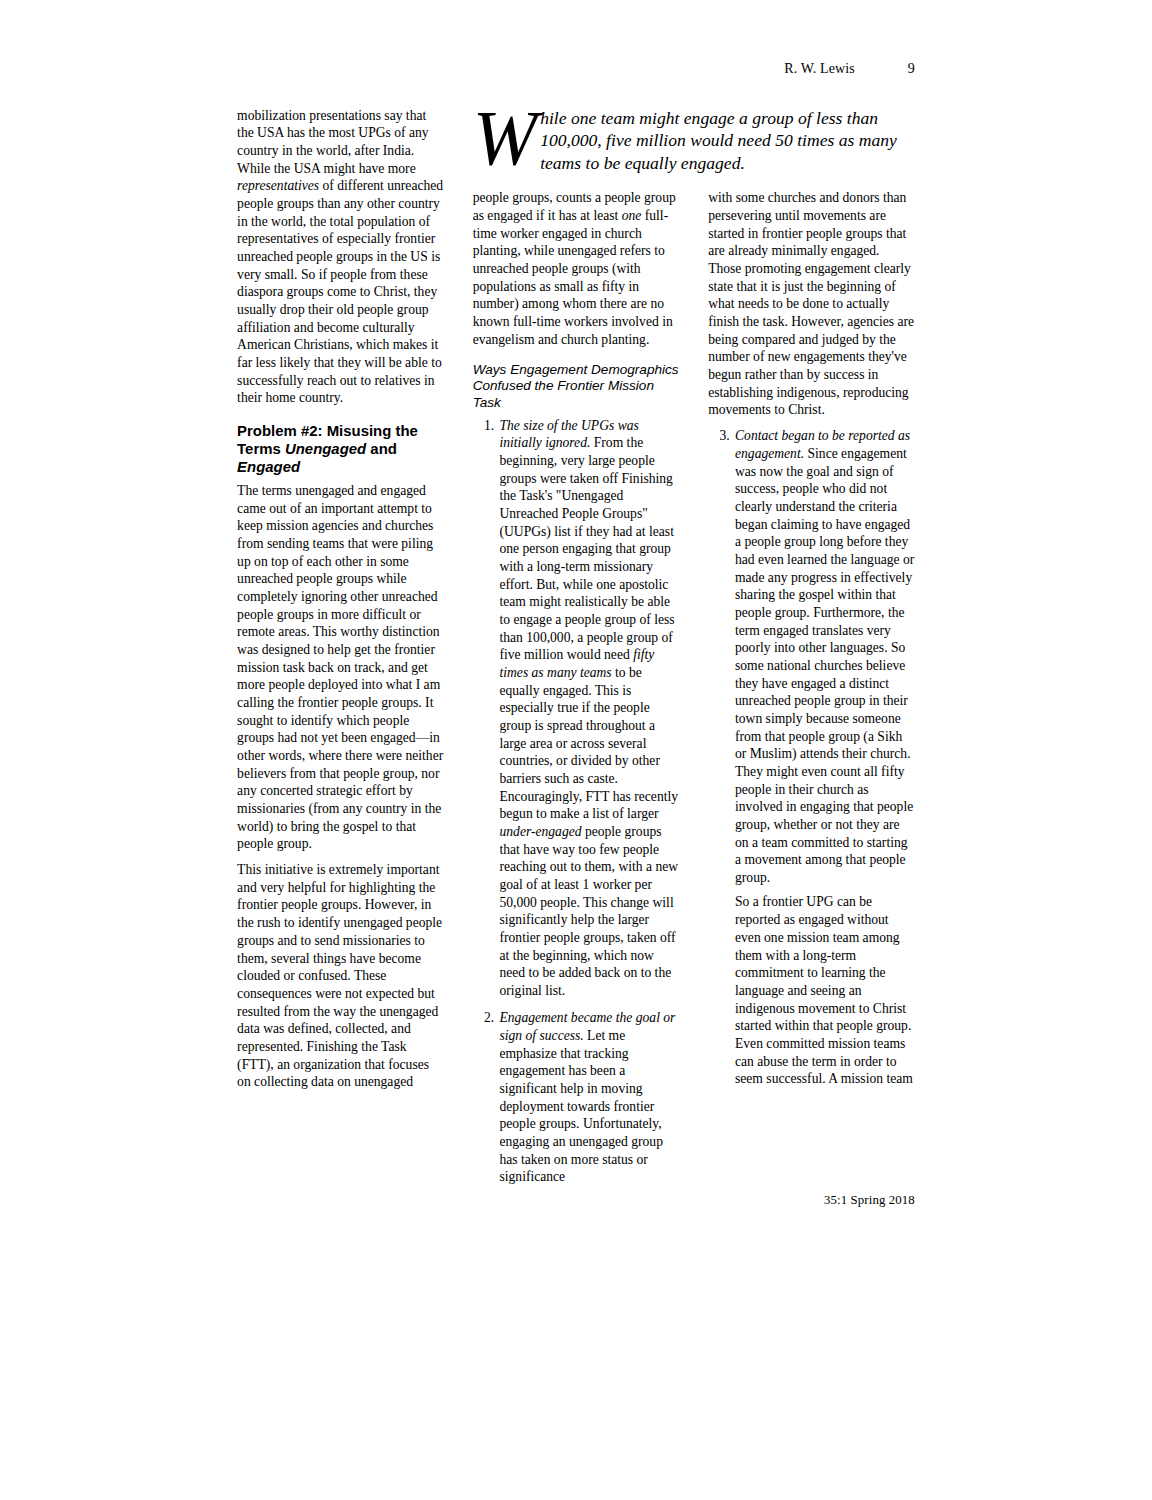R. W. Lewis 9
mobilization presentations say that the USA has the most UPGs of any country in the world, after India. While the USA might have more representatives of different unreached people groups than any other country in the world, the total population of representatives of especially frontier unreached people groups in the US is very small. So if people from these diaspora groups come to Christ, they usually drop their old people group affiliation and become culturally American Christians, which makes it far less likely that they will be able to successfully reach out to relatives in their home country.
Problem #2: Misusing the Terms Unengaged and Engaged
The terms unengaged and engaged came out of an important attempt to keep mission agencies and churches from sending teams that were piling up on top of each other in some unreached people groups while completely ignoring other unreached people groups in more difficult or remote areas. This worthy distinction was designed to help get the frontier mission task back on track, and get more people deployed into what I am calling the frontier people groups. It sought to identify which people groups had not yet been engaged—in other words, where there were neither believers from that people group, nor any concerted strategic effort by missionaries (from any country in the world) to bring the gospel to that people group.
This initiative is extremely important and very helpful for highlighting the frontier people groups. However, in the rush to identify unengaged people groups and to send missionaries to them, several things have become clouded or confused. These consequences were not expected but resulted from the way the unengaged data was defined, collected, and represented. Finishing the Task (FTT), an organization that focuses on collecting data on unengaged
While one team might engage a group of less than 100,000, five million would need 50 times as many teams to be equally engaged.
people groups, counts a people group as engaged if it has at least one full-time worker engaged in church planting, while unengaged refers to unreached people groups (with populations as small as fifty in number) among whom there are no known full-time workers involved in evangelism and church planting.
Ways Engagement Demographics Confused the Frontier Mission Task
The size of the UPGs was initially ignored. From the beginning, very large people groups were taken off Finishing the Task's "Unengaged Unreached People Groups" (UUPGs) list if they had at least one person engaging that group with a long-term missionary effort. But, while one apostolic team might realistically be able to engage a people group of less than 100,000, a people group of five million would need fifty times as many teams to be equally engaged. This is especially true if the people group is spread throughout a large area or across several countries, or divided by other barriers such as caste. Encouragingly, FTT has recently begun to make a list of larger under-engaged people groups that have way too few people reaching out to them, with a new goal of at least 1 worker per 50,000 people. This change will significantly help the larger frontier people groups, taken off at the beginning, which now need to be added back on to the original list.
Engagement became the goal or sign of success. Let me emphasize that tracking engagement has been a significant help in moving deployment towards frontier people groups. Unfortunately, engaging an unengaged group has taken on more status or significance
with some churches and donors than persevering until movements are started in frontier people groups that are already minimally engaged. Those promoting engagement clearly state that it is just the beginning of what needs to be done to actually finish the task. However, agencies are being compared and judged by the number of new engagements they've begun rather than by success in establishing indigenous, reproducing movements to Christ.
Contact began to be reported as engagement. Since engagement was now the goal and sign of success, people who did not clearly understand the criteria began claiming to have engaged a people group long before they had even learned the language or made any progress in effectively sharing the gospel within that people group. Furthermore, the term engaged translates very poorly into other languages. So some national churches believe they have engaged a distinct unreached people group in their town simply because someone from that people group (a Sikh or Muslim) attends their church. They might even count all fifty people in their church as involved in engaging that people group, whether or not they are on a team committed to starting a movement among that people group.
So a frontier UPG can be reported as engaged without even one mission team among them with a long-term commitment to learning the language and seeing an indigenous movement to Christ started within that people group. Even committed mission teams can abuse the term in order to seem successful. A mission team
35:1 Spring 2018